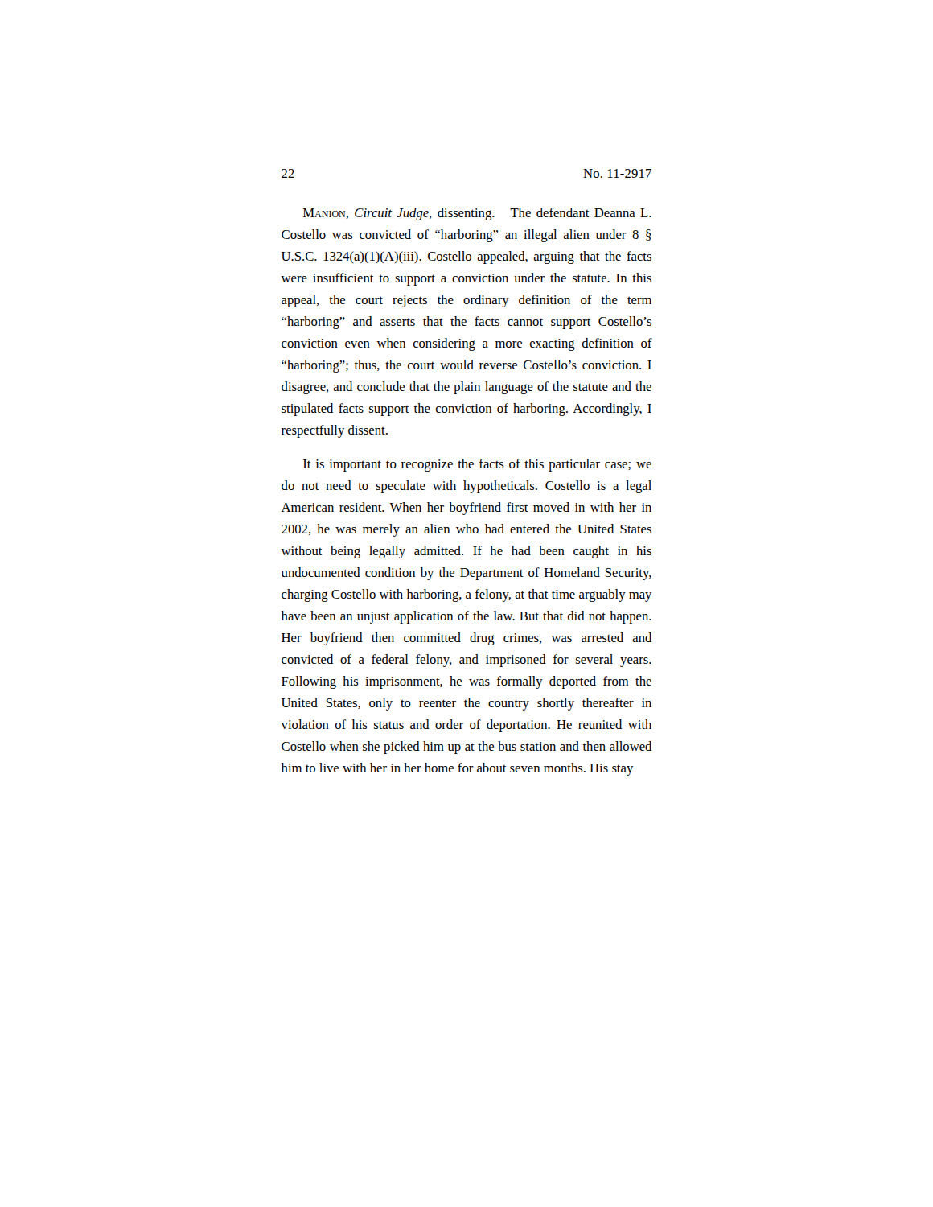22 No. 11-2917
Manion, Circuit Judge, dissenting. The defendant Deanna L. Costello was convicted of “harboring” an illegal alien under 8 § U.S.C. 1324(a)(1)(A)(iii). Costello appealed, arguing that the facts were insufficient to support a conviction under the statute. In this appeal, the court rejects the ordinary definition of the term “harboring” and asserts that the facts cannot support Costello’s conviction even when considering a more exacting definition of “harboring”; thus, the court would reverse Costello’s conviction. I disagree, and conclude that the plain language of the statute and the stipulated facts support the conviction of harboring. Accordingly, I respectfully dissent.
It is important to recognize the facts of this particular case; we do not need to speculate with hypotheticals. Costello is a legal American resident. When her boyfriend first moved in with her in 2002, he was merely an alien who had entered the United States without being legally admitted. If he had been caught in his undocumented condition by the Department of Homeland Security, charging Costello with harboring, a felony, at that time arguably may have been an unjust application of the law. But that did not happen. Her boyfriend then committed drug crimes, was arrested and convicted of a federal felony, and imprisoned for several years. Following his imprisonment, he was formally deported from the United States, only to reenter the country shortly thereafter in violation of his status and order of deportation. He reunited with Costello when she picked him up at the bus station and then allowed him to live with her in her home for about seven months. His stay